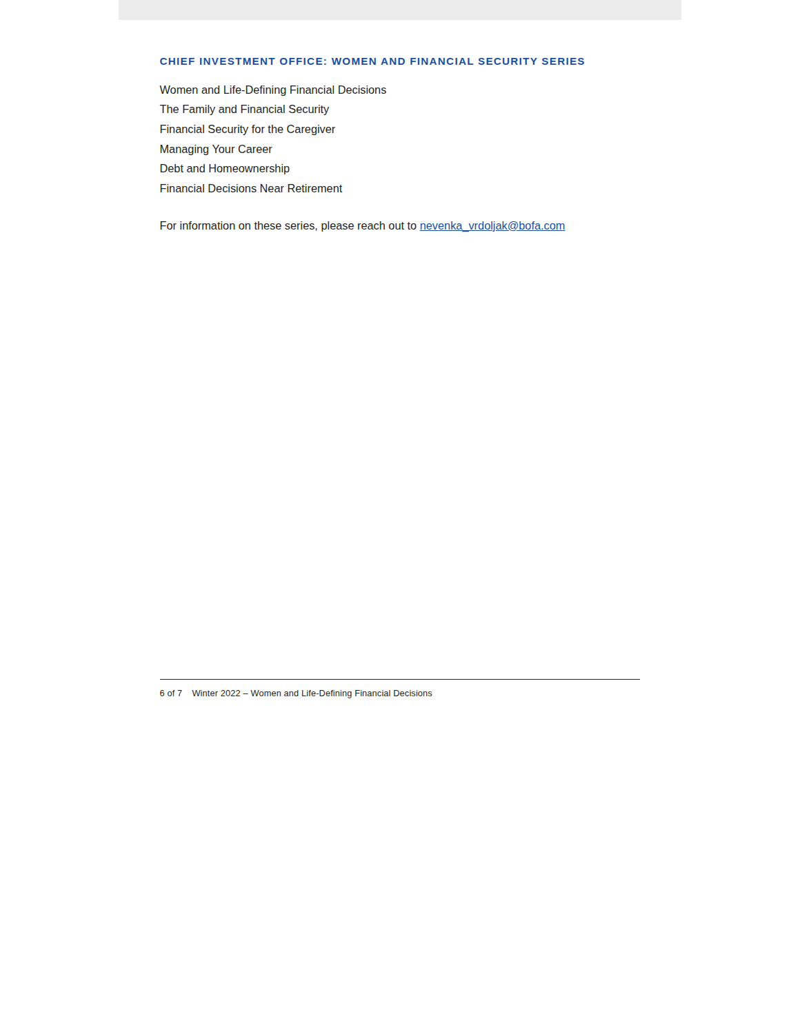Chief Investment Office: Women and Financial Security Series
Women and Life-Defining Financial Decisions
The Family and Financial Security
Financial Security for the Caregiver
Managing Your Career
Debt and Homeownership
Financial Decisions Near Retirement
For information on these series, please reach out to nevenka_vrdoljak@bofa.com
6 of 7 Winter 2022 – Women and Life-Defining Financial Decisions